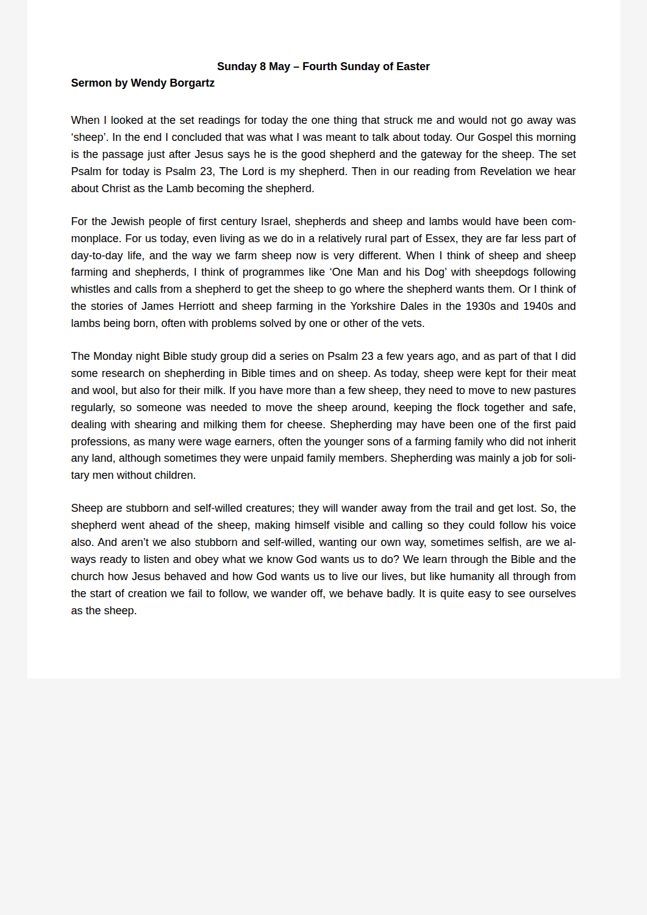Sunday 8 May – Fourth Sunday of Easter
Sermon by Wendy Borgartz
When I looked at the set readings for today the one thing that struck me and would not go away was ‘sheep’. In the end I concluded that was what I was meant to talk about today. Our Gospel this morning is the passage just after Jesus says he is the good shepherd and the gateway for the sheep. The set Psalm for today is Psalm 23, The Lord is my shepherd. Then in our reading from Revelation we hear about Christ as the Lamb becoming the shepherd.
For the Jewish people of first century Israel, shepherds and sheep and lambs would have been commonplace. For us today, even living as we do in a relatively rural part of Essex, they are far less part of day-to-day life, and the way we farm sheep now is very different. When I think of sheep and sheep farming and shepherds, I think of programmes like ‘One Man and his Dog’ with sheepdogs following whistles and calls from a shepherd to get the sheep to go where the shepherd wants them. Or I think of the stories of James Herriott and sheep farming in the Yorkshire Dales in the 1930s and 1940s and lambs being born, often with problems solved by one or other of the vets.
The Monday night Bible study group did a series on Psalm 23 a few years ago, and as part of that I did some research on shepherding in Bible times and on sheep. As today, sheep were kept for their meat and wool, but also for their milk. If you have more than a few sheep, they need to move to new pastures regularly, so someone was needed to move the sheep around, keeping the flock together and safe, dealing with shearing and milking them for cheese. Shepherding may have been one of the first paid professions, as many were wage earners, often the younger sons of a farming family who did not inherit any land, although sometimes they were unpaid family members. Shepherding was mainly a job for solitary men without children.
Sheep are stubborn and self-willed creatures; they will wander away from the trail and get lost. So, the shepherd went ahead of the sheep, making himself visible and calling so they could follow his voice also. And aren’t we also stubborn and self-willed, wanting our own way, sometimes selfish, are we always ready to listen and obey what we know God wants us to do? We learn through the Bible and the church how Jesus behaved and how God wants us to live our lives, but like humanity all through from the start of creation we fail to follow, we wander off, we behave badly. It is quite easy to see ourselves as the sheep.